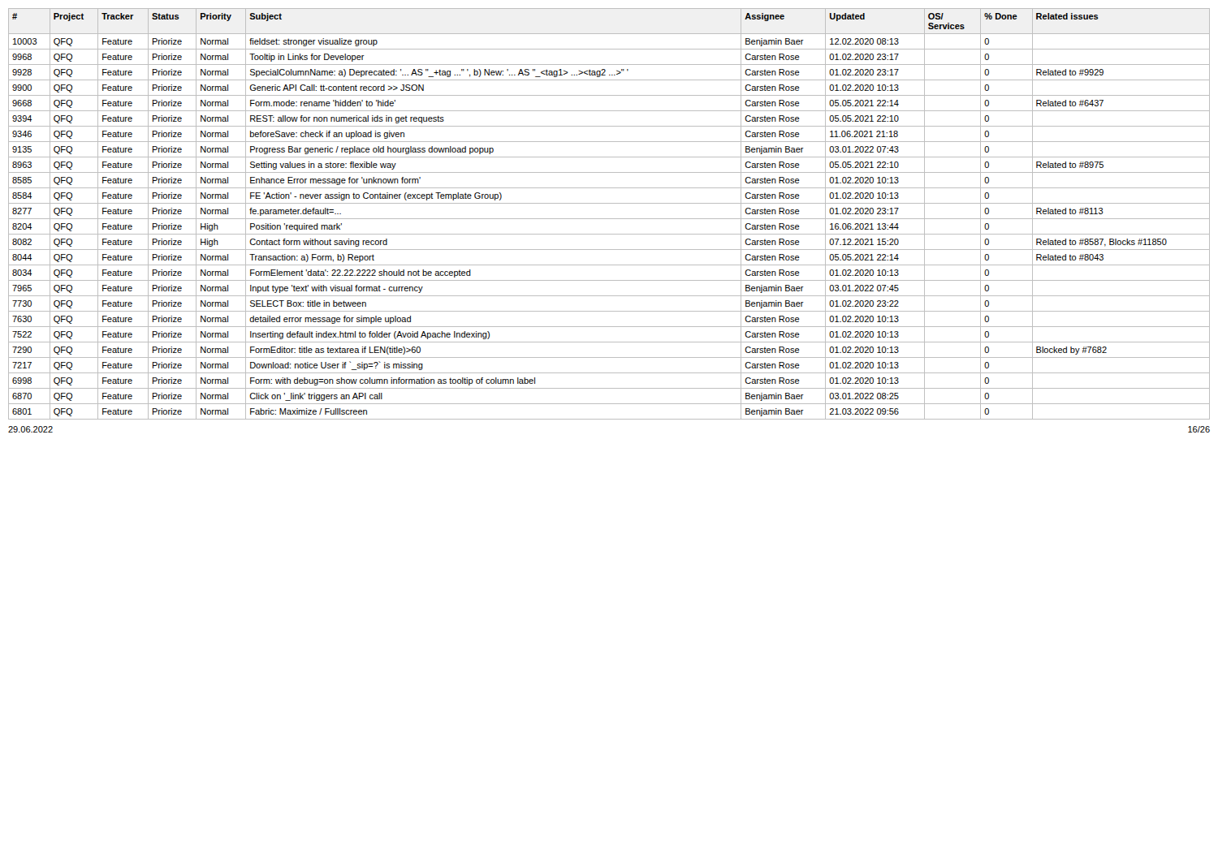| # | Project | Tracker | Status | Priority | Subject | Assignee | Updated | OS/ Services | % Done | Related issues |
| --- | --- | --- | --- | --- | --- | --- | --- | --- | --- | --- |
| 10003 | QFQ | Feature | Priorize | Normal | fieldset: stronger visualize group | Benjamin Baer | 12.02.2020 08:13 | | 0 | |
| 9968 | QFQ | Feature | Priorize | Normal | Tooltip in Links for Developer | Carsten Rose | 01.02.2020 23:17 | | 0 | |
| 9928 | QFQ | Feature | Priorize | Normal | SpecialColumnName: a) Deprecated: '... AS "_+tag ..." ', b) New: '... AS "_<tag1> ...><tag2 ...>" ' | Carsten Rose | 01.02.2020 23:17 | | 0 | Related to #9929 |
| 9900 | QFQ | Feature | Priorize | Normal | Generic API Call: tt-content record >> JSON | Carsten Rose | 01.02.2020 10:13 | | 0 | |
| 9668 | QFQ | Feature | Priorize | Normal | Form.mode: rename 'hidden' to 'hide' | Carsten Rose | 05.05.2021 22:14 | | 0 | Related to #6437 |
| 9394 | QFQ | Feature | Priorize | Normal | REST: allow for non numerical ids in get requests | Carsten Rose | 05.05.2021 22:10 | | 0 | |
| 9346 | QFQ | Feature | Priorize | Normal | beforeSave: check if an upload is given | Carsten Rose | 11.06.2021 21:18 | | 0 | |
| 9135 | QFQ | Feature | Priorize | Normal | Progress Bar generic / replace old hourglass download popup | Benjamin Baer | 03.01.2022 07:43 | | 0 | |
| 8963 | QFQ | Feature | Priorize | Normal | Setting values in a store: flexible way | Carsten Rose | 05.05.2021 22:10 | | 0 | Related to #8975 |
| 8585 | QFQ | Feature | Priorize | Normal | Enhance Error message for 'unknown form' | Carsten Rose | 01.02.2020 10:13 | | 0 | |
| 8584 | QFQ | Feature | Priorize | Normal | FE 'Action' - never assign to Container (except Template Group) | Carsten Rose | 01.02.2020 10:13 | | 0 | |
| 8277 | QFQ | Feature | Priorize | Normal | fe.parameter.default=... | Carsten Rose | 01.02.2020 23:17 | | 0 | Related to #8113 |
| 8204 | QFQ | Feature | Priorize | High | Position 'required mark' | Carsten Rose | 16.06.2021 13:44 | | 0 | |
| 8082 | QFQ | Feature | Priorize | High | Contact form without saving record | Carsten Rose | 07.12.2021 15:20 | | 0 | Related to #8587, Blocks #11850 |
| 8044 | QFQ | Feature | Priorize | Normal | Transaction: a) Form, b) Report | Carsten Rose | 05.05.2021 22:14 | | 0 | Related to #8043 |
| 8034 | QFQ | Feature | Priorize | Normal | FormElement 'data': 22.22.2222 should not be accepted | Carsten Rose | 01.02.2020 10:13 | | 0 | |
| 7965 | QFQ | Feature | Priorize | Normal | Input type 'text' with visual format - currency | Benjamin Baer | 03.01.2022 07:45 | | 0 | |
| 7730 | QFQ | Feature | Priorize | Normal | SELECT Box: title in between | Benjamin Baer | 01.02.2020 23:22 | | 0 | |
| 7630 | QFQ | Feature | Priorize | Normal | detailed error message for simple upload | Carsten Rose | 01.02.2020 10:13 | | 0 | |
| 7522 | QFQ | Feature | Priorize | Normal | Inserting default index.html to folder (Avoid Apache Indexing) | Carsten Rose | 01.02.2020 10:13 | | 0 | |
| 7290 | QFQ | Feature | Priorize | Normal | FormEditor: title as textarea if LEN(title)>60 | Carsten Rose | 01.02.2020 10:13 | | 0 | Blocked by #7682 |
| 7217 | QFQ | Feature | Priorize | Normal | Download: notice User if `_sip=?` is missing | Carsten Rose | 01.02.2020 10:13 | | 0 | |
| 6998 | QFQ | Feature | Priorize | Normal | Form: with debug=on show column information as tooltip of column label | Carsten Rose | 01.02.2020 10:13 | | 0 | |
| 6870 | QFQ | Feature | Priorize | Normal | Click on '_link' triggers an API call | Benjamin Baer | 03.01.2022 08:25 | | 0 | |
| 6801 | QFQ | Feature | Priorize | Normal | Fabric: Maximize / Fulllscreen | Benjamin Baer | 21.03.2022 09:56 | | 0 | |
29.06.2022 16/26